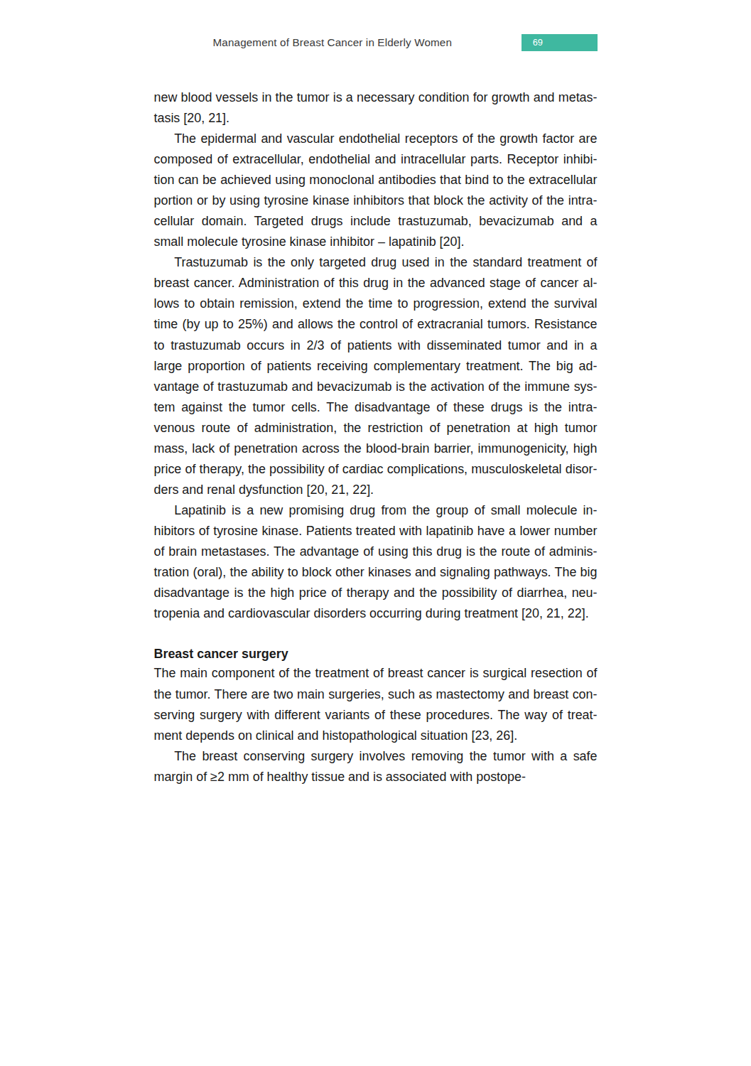Management of Breast Cancer in Elderly Women
69
new blood vessels in the tumor is a necessary condition for growth and metastasis [20, 21].
The epidermal and vascular endothelial receptors of the growth factor are composed of extracellular, endothelial and intracellular parts. Receptor inhibition can be achieved using monoclonal antibodies that bind to the extracellular portion or by using tyrosine kinase inhibitors that block the activity of the intracellular domain. Targeted drugs include trastuzumab, bevacizumab and a small molecule tyrosine kinase inhibitor – lapatinib [20].
Trastuzumab is the only targeted drug used in the standard treatment of breast cancer. Administration of this drug in the advanced stage of cancer allows to obtain remission, extend the time to progression, extend the survival time (by up to 25%) and allows the control of extracranial tumors. Resistance to trastuzumab occurs in 2/3 of patients with disseminated tumor and in a large proportion of patients receiving complementary treatment. The big advantage of trastuzumab and bevacizumab is the activation of the immune system against the tumor cells. The disadvantage of these drugs is the intravenous route of administration, the restriction of penetration at high tumor mass, lack of penetration across the blood-brain barrier, immunogenicity, high price of therapy, the possibility of cardiac complications, musculoskeletal disorders and renal dysfunction [20, 21, 22].
Lapatinib is a new promising drug from the group of small molecule inhibitors of tyrosine kinase. Patients treated with lapatinib have a lower number of brain metastases. The advantage of using this drug is the route of administration (oral), the ability to block other kinases and signaling pathways. The big disadvantage is the high price of therapy and the possibility of diarrhea, neutropenia and cardiovascular disorders occurring during treatment [20, 21, 22].
Breast cancer surgery
The main component of the treatment of breast cancer is surgical resection of the tumor. There are two main surgeries, such as mastectomy and breast conserving surgery with different variants of these procedures. The way of treatment depends on clinical and histopathological situation [23, 26].
The breast conserving surgery involves removing the tumor with a safe margin of ≥2 mm of healthy tissue and is associated with postope-